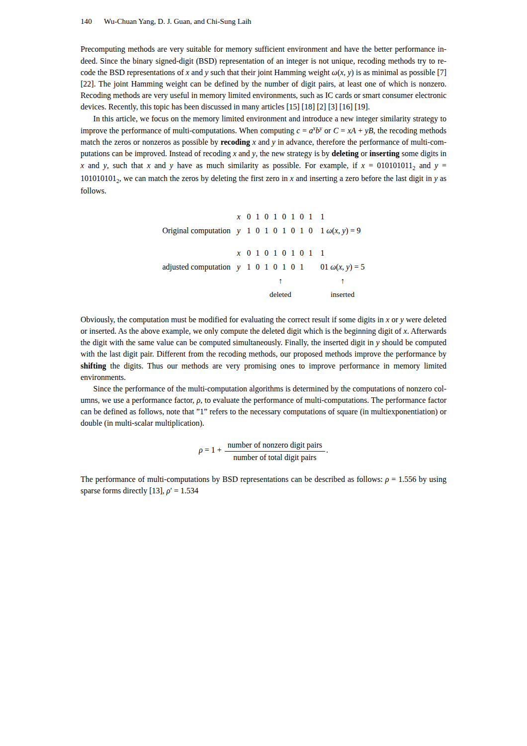140 Wu-Chuan Yang, D. J. Guan, and Chi-Sung Laih
Precomputing methods are very suitable for memory sufficient environment and have the better performance indeed. Since the binary signed-digit (BSD) representation of an integer is not unique, recoding methods try to recode the BSD representations of x and y such that their joint Hamming weight ω(x, y) is as minimal as possible [7] [22]. The joint Hamming weight can be defined by the number of digit pairs, at least one of which is nonzero. Recoding methods are very useful in memory limited environments, such as IC cards or smart consumer electronic devices. Recently, this topic has been discussed in many articles [15] [18] [2] [3] [16] [19].
In this article, we focus on the memory limited environment and introduce a new integer similarity strategy to improve the performance of multi-computations. When computing c = axby or C = xA + yB, the recoding methods match the zeros or nonzeros as possible by recoding x and y in advance, therefore the performance of multi-computations can be improved. Instead of recoding x and y, the new strategy is by deleting or inserting some digits in x and y, such that x and y have as much similarity as possible. For example, if x = 0101010112 and y = 1010101012, we can match the zeros by deleting the first zero in x and inserting a zero before the last digit in y as follows.
| | x | 0 1 0 1 0 1 0 1 | 1 |
| Original computation | y | 1 0 1 0 1 0 1 0 | 1 ω ( x , y ) = 9 |
| | x | 0 1 0 1 0 1 0 1 | 1 |
| adjusted computation | y | 1 0 1 0 1 0 1 | 01 ω ( x , y ) = 5 |
| | | ↑ | ↑ |
| | | deleted | inserted |
Obviously, the computation must be modified for evaluating the correct result if some digits in x or y were deleted or inserted. As the above example, we only compute the deleted digit which is the beginning digit of x. Afterwards the digit with the same value can be computed simultaneously. Finally, the inserted digit in y should be computed with the last digit pair. Different from the recoding methods, our proposed methods improve the performance by shifting the digits. Thus our methods are very promising ones to improve performance in memory limited environments.
Since the performance of the multi-computation algorithms is determined by the computations of nonzero columns, we use a performance factor, ρ, to evaluate the performance of multi-computations. The performance factor can be defined as follows, note that ”1” refers to the necessary computations of square (in multiexponentiation) or double (in multi-scalar multiplication).
ρ = 1 + number of nonzero digit pairs number of total digit pairs.
The performance of multi-computations by BSD representations can be described as follows: ρ = 1.556 by using sparse forms directly [13], ρ′ = 1.534